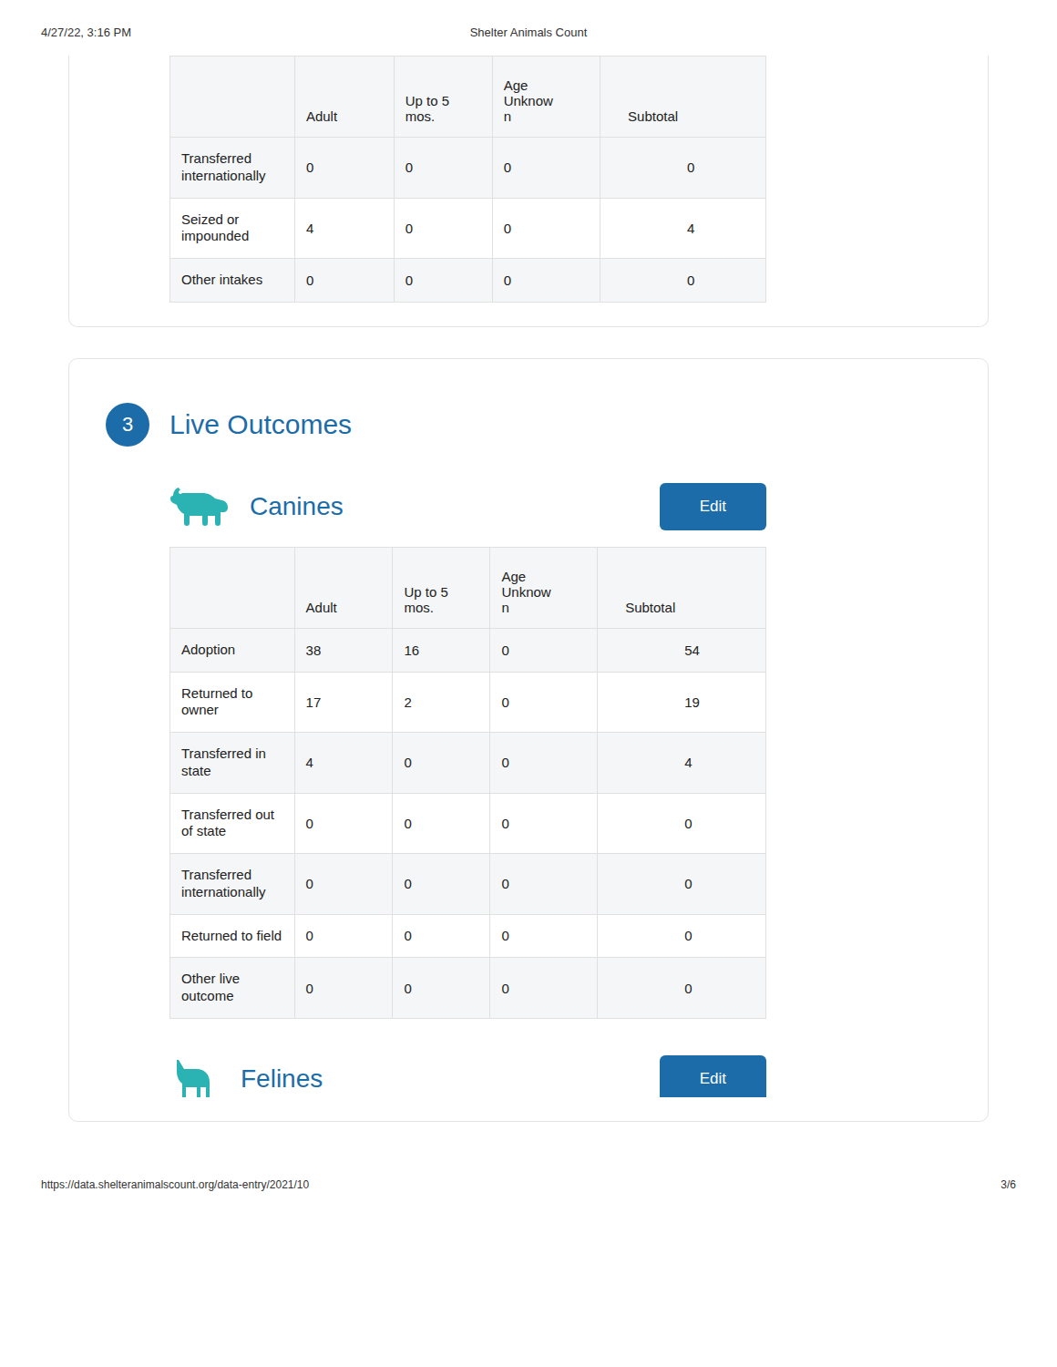4/27/22, 3:16 PM
Shelter Animals Count
| | Adult | Up to 5 mos. | Age Unknow n | Subtotal |
| --- | --- | --- | --- | --- |
| Transferred internationally | 0 | 0 | 0 | 0 |
| Seized or impounded | 4 | 0 | 0 | 4 |
| Other intakes | 0 | 0 | 0 | 0 |
3
Live Outcomes
Canines
Edit
| | Adult | Up to 5 mos. | Age Unknow n | Subtotal |
| --- | --- | --- | --- | --- |
| Adoption | 38 | 16 | 0 | 54 |
| Returned to owner | 17 | 2 | 0 | 19 |
| Transferred in state | 4 | 0 | 0 | 4 |
| Transferred out of state | 0 | 0 | 0 | 0 |
| Transferred internationally | 0 | 0 | 0 | 0 |
| Returned to field | 0 | 0 | 0 | 0 |
| Other live outcome | 0 | 0 | 0 | 0 |
Felines
Edit
https://data.shelteranimalscount.org/data-entry/2021/10
3/6